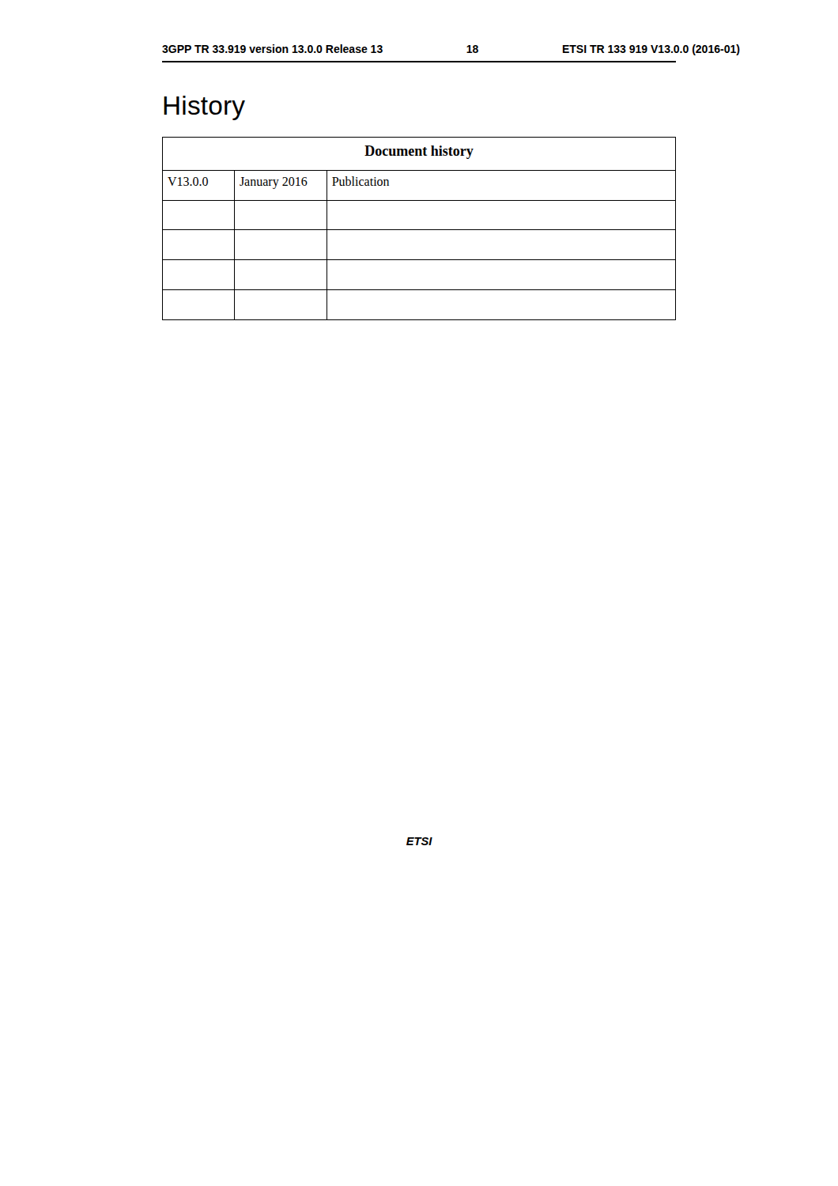3GPP TR 33.919 version 13.0.0 Release 13 18 ETSI TR 133 919 V13.0.0 (2016-01)
History
| Document history |
| --- |
| V13.0.0 | January 2016 | Publication |
ETSI